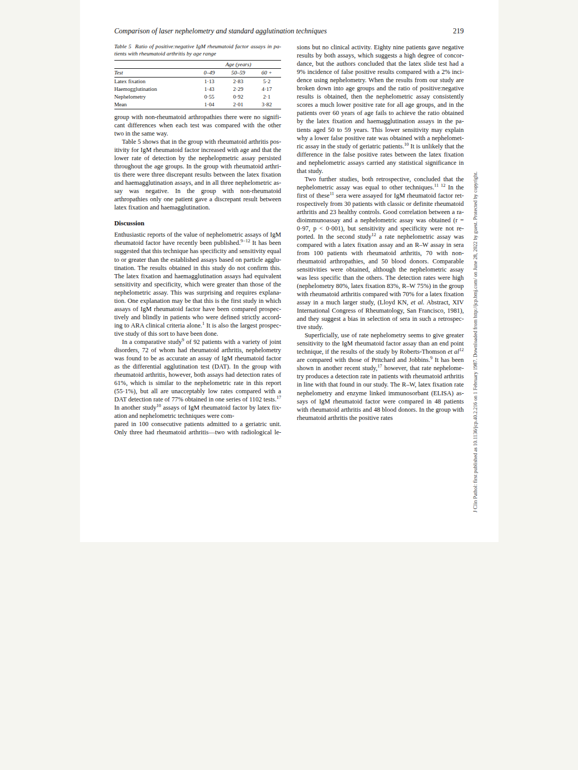J Clin Pathol: first published as 10.1136/jcp.40.2.216 on 1 February 1987. Downloaded from http://jcp.bmj.com/ on June 28, 2022 by guest. Protected by copyright.
Comparison of laser nephelometry and standard agglutination techniques 219
Table 5 Ratio of positive:negative IgM rheumatoid factor assays in patients with rheumatoid arthritis by age range
| | Age (years) |
| --- | --- |
| Test | 0–49 | 50–59 | 60 + |
| Latex fixation | 1·13 | 2·83 | 5·2 |
| Haemogglutination | 1·43 | 2·29 | 4·17 |
| Nephelometry | 0·55 | 0·92 | 2·1 |
| Mean | 1·04 | 2·01 | 3·82 |
group with non-rheumatoid arthropathies there were no significant differences when each test was compared with the other two in the same way.
Table 5 shows that in the group with rheumatoid arthritis positivity for IgM rheumatoid factor increased with age and that the lower rate of detection by the nephelopmetric assay persisted throughout the age groups. In the group with rheumatoid arthritis there were three discrepant results between the latex fixation and haemagglutination assays, and in all three nephelometric assay was negative. In the group with non-rheumatoid arthropathies only one patient gave a discrepant result between latex fixation and haemagglutination.
Discussion
Enthusiastic reports of the value of nephelometric assays of IgM rheumatoid factor have recently been published.9−12 It has been suggested that this technique has specificity and sensitivity equal to or greater than the established assays based on particle agglutination. The results obtained in this study do not confirm this. The latex fixation and haemagglutination assays had equivalent sensitivity and specificity, which were greater than those of the nephelometric assay. This was surprising and requires explanation. One explanation may be that this is the first study in which assays of IgM rheumatoid factor have been compared prospectively and blindly in patients who were defined strictly according to ARA clinical criteria alone.1 It is also the largest prospective study of this sort to have been done.
In a comparative study9 of 92 patients with a variety of joint disorders, 72 of whom had rheumatoid arthritis, nephelometry was found to be as accurate an assay of IgM rheumatoid factor as the differential agglutination test (DAT). In the group with rheumatoid arthritis, however, both assays had detection rates of 61%, which is similar to the nephelometric rate in this report (55·1%), but all are unacceptably low rates compared with a DAT detection rate of 77% obtained in one series of 1102 tests.17 In another study10 assays of IgM rheumatoid factor by latex fixation and nephelometric techniques were com-
pared in 100 consecutive patients admitted to a geriatric unit. Only three had rheumatoid arthritis—two with radiological lesions but no clinical activity. Eighty nine patients gave negative results by both assays, which suggests a high degree of concordance, but the authors concluded that the latex slide test had a 9% incidence of false positive results compared with a 2% incidence using nephelometry. When the results from our study are broken down into age groups and the ratio of positive:negative results is obtained, then the nephelometric assay consistently scores a much lower positive rate for all age groups, and in the patients over 60 years of age fails to achieve the ratio obtained by the latex fixation and haemagglutination assays in the patients aged 50 to 59 years. This lower sensitivity may explain why a lower false positive rate was obtained with a nephelometric assay in the study of geriatric patients.10 It is unlikely that the difference in the false positive rates between the latex fixation and nephelometric assays carried any statistical significance in that study.
Two further studies, both retrospective, concluded that the nephelometric assay was equal to other techniques.11 12 In the first of these11 sera were assayed for IgM rheumatoid factor retrospectively from 30 patients with classic or definite rheumatoid arthritis and 23 healthy controls. Good correlation between a radioimmunoassay and a nephelometric assay was obtained (r = 0·97, p < 0·001), but sensitivity and specificity were not reported. In the second study12 a rate nephelometric assay was compared with a latex fixation assay and an R–W assay in sera from 100 patients with rheumatoid arthritis, 70 with non-rheumatoid arthropathies, and 50 blood donors. Comparable sensitivities were obtained, although the nephelometric assay was less specific than the others. The detection rates were high (nephelometry 80%, latex fixation 83%, R–W 75%) in the group with rheumatoid arthritis compared with 70% for a latex fixation assay in a much larger study, (Lloyd KN, et al. Abstract, XIV International Congress of Rheumatology, San Francisco, 1981), and they suggest a bias in selection of sera in such a retrospective study.
Superficially, use of rate nephelometry seems to give greater sensitivity to the IgM rheumatoid factor assay than an end point technique, if the results of the study by Roberts-Thomson et al12 are compared with those of Pritchard and Jobbins.9 It has been shown in another recent study,17 however, that rate nephelometry produces a detection rate in patients with rheumatoid arthritis in line with that found in our study. The R–W, latex fixation rate nephelometry and enzyme linked immunosorbant (ELISA) assays of IgM rheumatoid factor were compared in 48 patients with rheumatoid arthritis and 48 blood donors. In the group with rheumatoid arthritis the positive rates